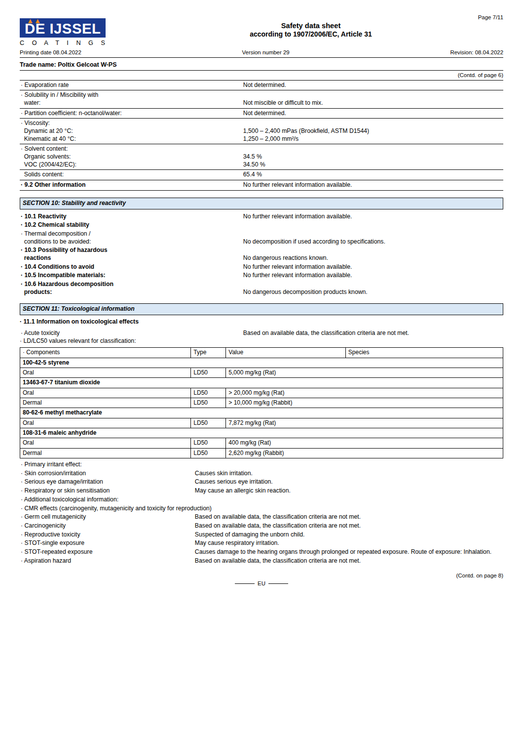Page 7/11
▲▲DE IJSSEL
C O A T I N G S
Safety data sheet
according to 1907/2006/EC, Article 31
Printing date 08.04.2022 Version number 29 Revision: 08.04.2022
Trade name: Poltix Gelcoat W-PS
(Contd. of page 6)
| · Evaporation rate | Not determined. |
| · Solubility in / Miscibility with water: | Not miscible or difficult to mix. |
| · Partition coefficient: n-octanol/water: | Not determined. |
| · Viscosity: Dynamic at 20 °C: Kinematic at 40 °C: | 1,500 – 2,400 mPas (Brookfield, ASTM D1544) 1,250 – 2,000 mm²/s |
| · Solvent content: Organic solvents: VOC (2004/42/EC): | 34.5 % 34.50 % |
| Solids content: | 65.4 % |
| · 9.2 Other information | No further relevant information available. |
SECTION 10: Stability and reactivity
| · 10.1 Reactivity | No further relevant information available. |
| · 10.2 Chemical stability | |
| · Thermal decomposition / conditions to be avoided: | No decomposition if used according to specifications. |
| · 10.3 Possibility of hazardous reactions | No dangerous reactions known. |
| · 10.4 Conditions to avoid | No further relevant information available. |
| · 10.5 Incompatible materials: | No further relevant information available. |
| · 10.6 Hazardous decomposition products: | No dangerous decomposition products known. |
SECTION 11: Toxicological information
· 11.1 Information on toxicological effects
| · Acute toxicity | Based on available data, the classification criteria are not met. |
· LD/LC50 values relevant for classification:
| · Components | Type | Value | Species |
| 100-42-5 styrene |
| Oral | LD50 | 5,000 mg/kg (Rat) |
| 13463-67-7 titanium dioxide |
| Oral | LD50 | > 20,000 mg/kg (Rat) |
| Dermal | LD50 | > 10,000 mg/kg (Rabbit) |
| 80-62-6 methyl methacrylate |
| Oral | LD50 | 7,872 mg/kg (Rat) |
| 108-31-6 maleic anhydride |
| Oral | LD50 | 400 mg/kg (Rat) |
| Dermal | LD50 | 2,620 mg/kg (Rabbit) |
| · Primary irritant effect: | |
| · Skin corrosion/irritation | Causes skin irritation. |
| · Serious eye damage/irritation | Causes serious eye irritation. |
| · Respiratory or skin sensitisation | May cause an allergic skin reaction. |
| · Additional toxicological information: | |
| · CMR effects (carcinogenity, mutagenicity and toxicity for reproduction) |
| · Germ cell mutagenicity | Based on available data, the classification criteria are not met. |
| · Carcinogenicity | Based on available data, the classification criteria are not met. |
| · Reproductive toxicity | Suspected of damaging the unborn child. |
| · STOT-single exposure | May cause respiratory irritation. |
| · STOT-repeated exposure | Causes damage to the hearing organs through prolonged or repeated exposure. Route of exposure: Inhalation. |
| · Aspiration hazard | Based on available data, the classification criteria are not met. |
(Contd. on page 8)
EU